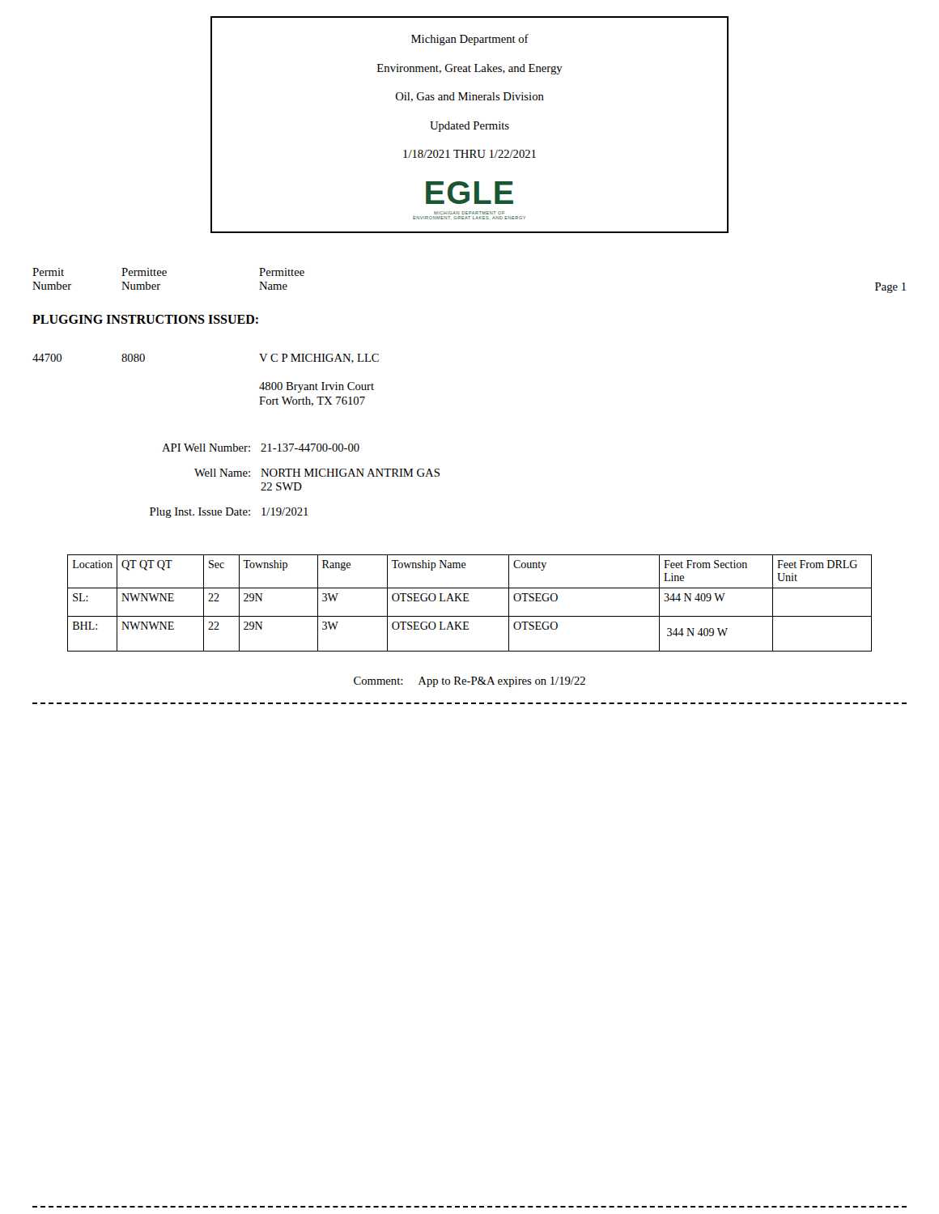Michigan Department of
Environment, Great Lakes, and Energy
Oil, Gas and Minerals Division
Updated Permits
1/18/2021 THRU 1/22/2021
EGLE
MICHIGAN DEPARTMENT OF
ENVIRONMENT, GREAT LAKES, AND ENERGY
Permit
Number
Permittee
Number
Permittee
Name
Page 1
PLUGGING INSTRUCTIONS ISSUED:
44700 8080 V C P MICHIGAN, LLC
4800 Bryant Irvin Court
Fort Worth, TX 76107
| API Well Number: | 21-137-44700-00-00 |
| Well Name: | NORTH MICHIGAN ANTRIM GAS 22 SWD |
| Plug Inst. Issue Date: | 1/19/2021 |
| Location | QT QT QT | Sec | Township | Range | Township Name | County | Feet From Section Line | Feet From DRLG Unit |
| --- | --- | --- | --- | --- | --- | --- | --- | --- |
| SL: | NWNWNE | 22 | 29N | 3W | OTSEGO LAKE | OTSEGO | 344 N 409 W | |
| BHL: | NWNWNE | 22 | 29N | 3W | OTSEGO LAKE | OTSEGO | 344 N 409 W | |
Comment: App to Re-P&A expires on 1/19/22